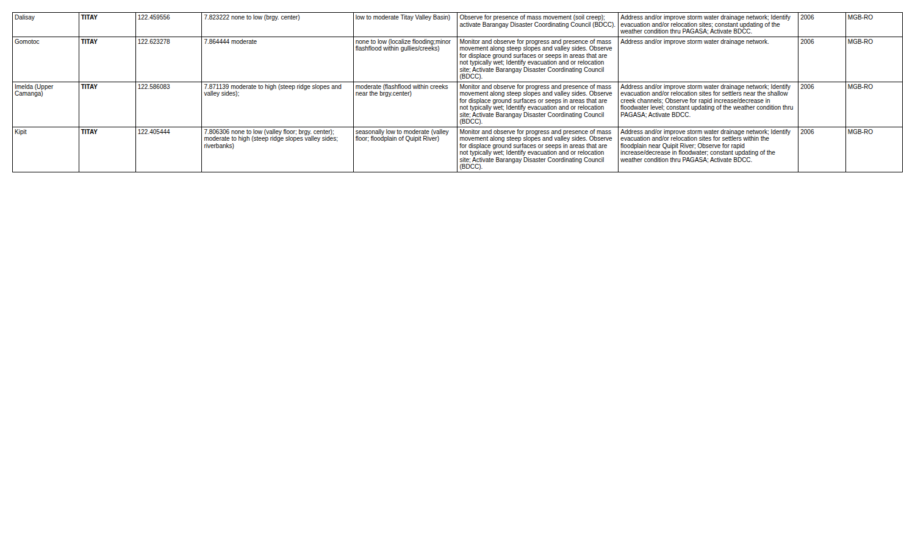| Dalisay | TITAY | 122.459556 | 7.823222 none to low (brgy. center) | low to moderate Titay Valley Basin) | Observe for presence of mass movement (soil creep); activate Barangay Disaster Coordinating Council (BDCC). | Address and/or improve storm water drainage network; Identify evacuation and/or relocation sites; constant updating of the weather condition thru PAGASA; Activate BDCC. | 2006 | MGB-RO |
| Gomotoc | TITAY | 122.623278 | 7.864444 moderate | none to low (localize flooding;minor flashflood within gullies/creeks) | Monitor and observe for progress and presence of mass movement along steep slopes and valley sides. Observe for displace ground surfaces or seeps in areas that are not typically wet; Identify evacuation and or relocation site; Activate Barangay Disaster Coordinating Council (BDCC). | Address and/or improve storm water drainage network. | 2006 | MGB-RO |
| Imelda (Upper Camanga) | TITAY | 122.586083 | 7.871139 moderate to high (steep ridge slopes and valley sides); | moderate (flashflood within creeks near the brgy.center) | Monitor and observe for progress and presence of mass movement along steep slopes and valley sides. Observe for displace ground surfaces or seeps in areas that are not typically wet; Identify evacuation and or relocation site; Activate Barangay Disaster Coordinating Council (BDCC). | Address and/or improve storm water drainage network; Identify evacuation and/or relocation sites for settlers near the shallow creek channels; Observe for rapid increase/decrease in floodwater level; constant updating of the weather condition thru PAGASA; Activate BDCC. | 2006 | MGB-RO |
| Kipit | TITAY | 122.405444 | 7.806306 none to low (valley floor; brgy. center); moderate to high (steep ridge slopes valley sides; riverbanks) | seasonally low to moderate (valley floor; floodplain of Quipit River) | Monitor and observe for progress and presence of mass movement along steep slopes and valley sides. Observe for displace ground surfaces or seeps in areas that are not typically wet; Identify evacuation and or relocation site; Activate Barangay Disaster Coordinating Council (BDCC). | Address and/or improve storm water drainage network; Identify evacuation and/or relocation sites for settlers within the floodplain near Quipit River; Observe for rapid increase/decrease in floodwater; constant updating of the weather condition thru PAGASA; Activate BDCC. | 2006 | MGB-RO |